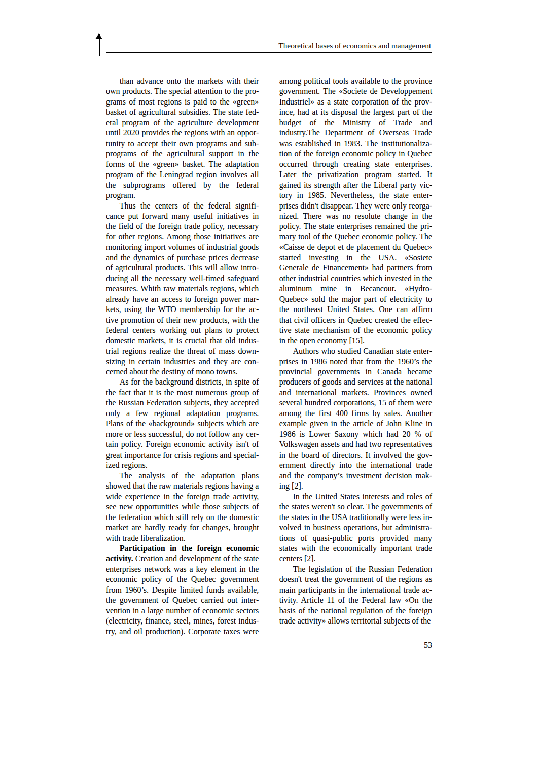Theoretical bases of economics and management
than advance onto the markets with their own products. The special attention to the programs of most regions is paid to the «green» basket of agricultural subsidies. The state federal program of the agriculture development until 2020 provides the regions with an opportunity to accept their own programs and subprograms of the agricultural support in the forms of the «green» basket. The adaptation program of the Leningrad region involves all the subprograms offered by the federal program.
Thus the centers of the federal significance put forward many useful initiatives in the field of the foreign trade policy, necessary for other regions. Among those initiatives are monitoring import volumes of industrial goods and the dynamics of purchase prices decrease of agricultural products. This will allow introducing all the necessary well-timed safeguard measures. Whith raw materials regions, which already have an access to foreign power markets, using the WTO membership for the active promotion of their new products, with the federal centers working out plans to protect domestic markets, it is crucial that old industrial regions realize the threat of mass downsizing in certain industries and they are concerned about the destiny of mono towns.
As for the background districts, in spite of the fact that it is the most numerous group of the Russian Federation subjects, they accepted only a few regional adaptation programs. Plans of the «background» subjects which are more or less successful, do not follow any certain policy. Foreign economic activity isn't of great importance for crisis regions and specialized regions.
The analysis of the adaptation plans showed that the raw materials regions having a wide experience in the foreign trade activity, see new opportunities while those subjects of the federation which still rely on the domestic market are hardly ready for changes, brought with trade liberalization.
Participation in the foreign economic activity. Creation and development of the state enterprises network was a key element in the economic policy of the Quebec government from 1960’s. Despite limited funds available, the government of Quebec carried out intervention in a large number of economic sectors (electricity, finance, steel, mines, forest industry, and oil production). Corporate taxes were among political tools available to the province government. The «Societe de Developpement Industriel» as a state corporation of the province, had at its disposal the largest part of the budget of the Ministry of Trade and industry.The Department of Overseas Trade was established in 1983. The institutionalization of the foreign economic policy in Quebec occurred through creating state enterprises. Later the privatization program started. It gained its strength after the Liberal party victory in 1985. Nevertheless, the state enterprises didn't disappear. They were only reorganized. There was no resolute change in the policy. The state enterprises remained the primary tool of the Quebec economic policy. The «Caisse de depot et de placement du Quebec» started investing in the USA. «Sosiete Generale de Financement» had partners from other industrial countries which invested in the aluminum mine in Becancour. «Hydro-Quebec» sold the major part of electricity to the northeast United States. One can affirm that civil officers in Quebec created the effective state mechanism of the economic policy in the open economy [15].
Authors who studied Canadian state enterprises in 1986 noted that from the 1960’s the provincial governments in Canada became producers of goods and services at the national and international markets. Provinces owned several hundred corporations, 15 of them were among the first 400 firms by sales. Another example given in the article of John Kline in 1986 is Lower Saxony which had 20 % of Volkswagen assets and had two representatives in the board of directors. It involved the government directly into the international trade and the company’s investment decision making [2].
In the United States interests and roles of the states weren't so clear. The governments of the states in the USA traditionally were less involved in business operations, but administrations of quasi-public ports provided many states with the economically important trade centers [2].
The legislation of the Russian Federation doesn't treat the government of the regions as main participants in the international trade activity. Article 11 of the Federal law «On the basis of the national regulation of the foreign trade activity» allows territorial subjects of the
53